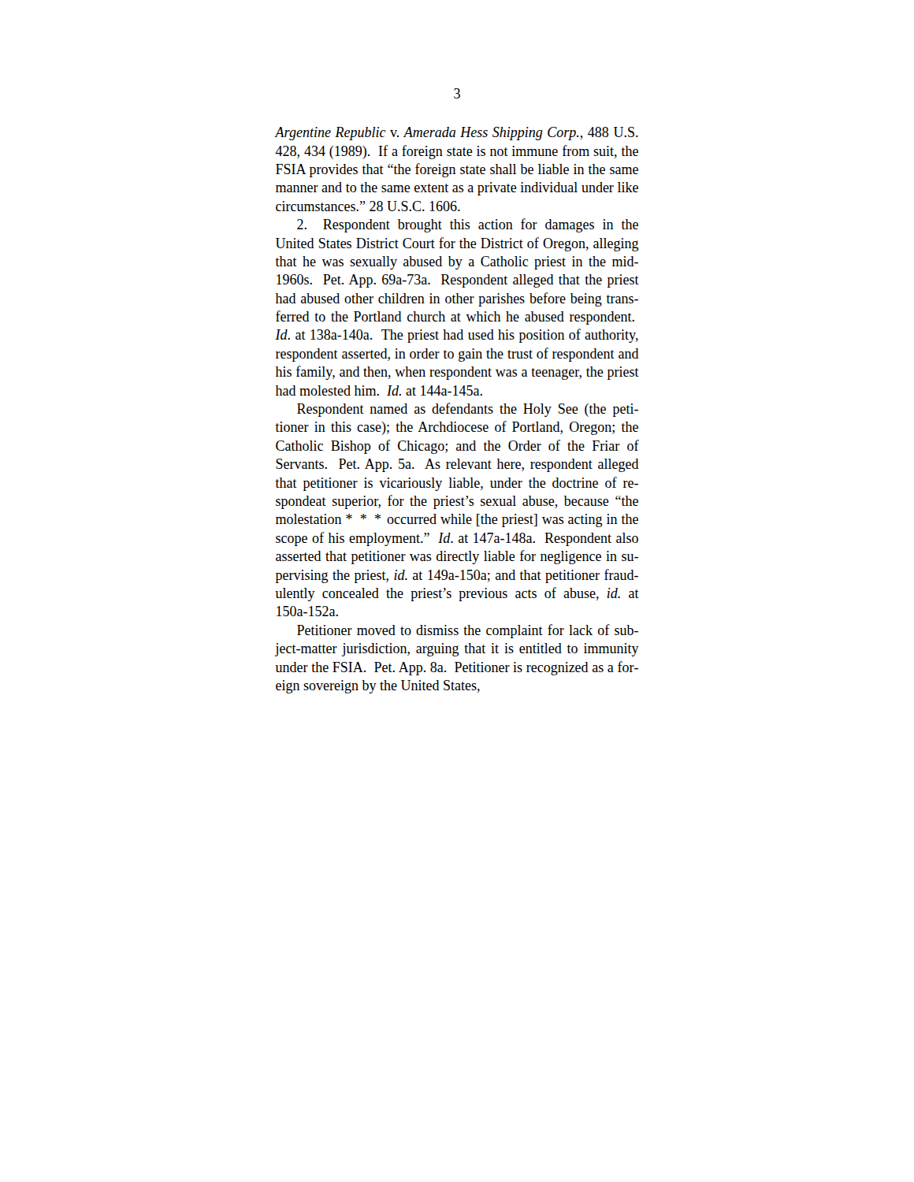3
Argentine Republic v. Amerada Hess Shipping Corp., 488 U.S. 428, 434 (1989). If a foreign state is not immune from suit, the FSIA provides that “the foreign state shall be liable in the same manner and to the same extent as a private individual under like circumstances.” 28 U.S.C. 1606.
2. Respondent brought this action for damages in the United States District Court for the District of Oregon, alleging that he was sexually abused by a Catholic priest in the mid-1960s. Pet. App. 69a-73a. Respondent alleged that the priest had abused other children in other parishes before being transferred to the Portland church at which he abused respondent. Id. at 138a-140a. The priest had used his position of authority, respondent asserted, in order to gain the trust of respondent and his family, and then, when respondent was a teenager, the priest had molested him. Id. at 144a-145a.
Respondent named as defendants the Holy See (the petitioner in this case); the Archdiocese of Portland, Oregon; the Catholic Bishop of Chicago; and the Order of the Friar of Servants. Pet. App. 5a. As relevant here, respondent alleged that petitioner is vicariously liable, under the doctrine of respondeat superior, for the priest’s sexual abuse, because “the molestation * * * occurred while [the priest] was acting in the scope of his employment.” Id. at 147a-148a. Respondent also asserted that petitioner was directly liable for negligence in supervising the priest, id. at 149a-150a; and that petitioner fraudulently concealed the priest’s previous acts of abuse, id. at 150a-152a.
Petitioner moved to dismiss the complaint for lack of subject-matter jurisdiction, arguing that it is entitled to immunity under the FSIA. Pet. App. 8a. Petitioner is recognized as a foreign sovereign by the United States,